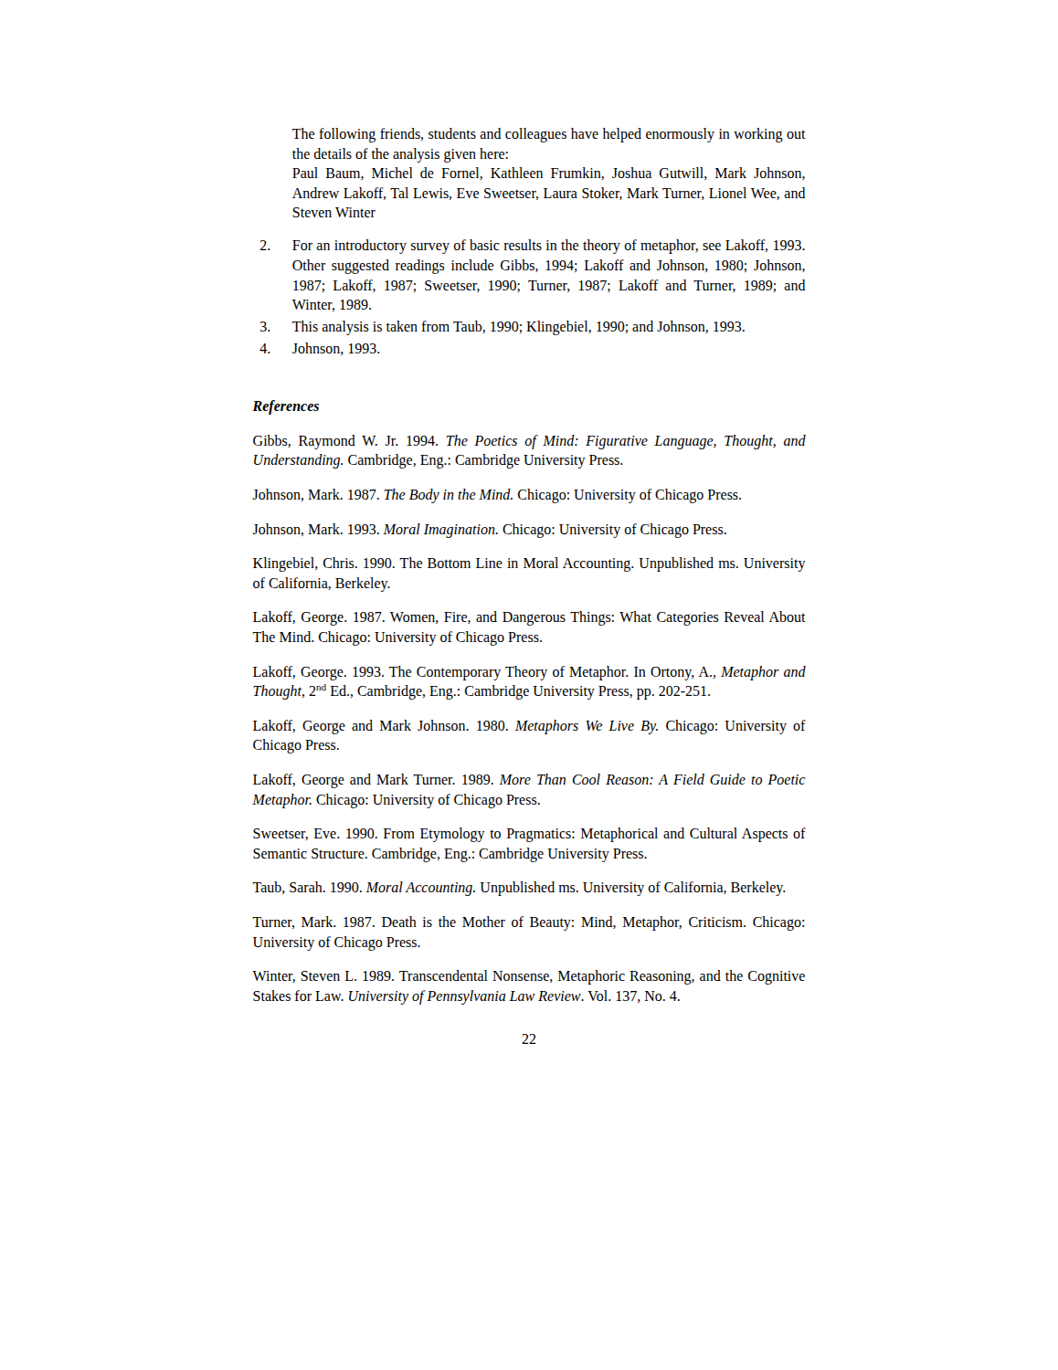The following friends, students and colleagues have helped enormously in working out the details of the analysis given here:
Paul Baum, Michel de Fornel, Kathleen Frumkin, Joshua Gutwill, Mark Johnson, Andrew Lakoff, Tal Lewis, Eve Sweetser, Laura Stoker, Mark Turner, Lionel Wee, and Steven Winter
2. For an introductory survey of basic results in the theory of metaphor, see Lakoff, 1993. Other suggested readings include Gibbs, 1994; Lakoff and Johnson, 1980; Johnson, 1987; Lakoff, 1987; Sweetser, 1990; Turner, 1987; Lakoff and Turner, 1989; and Winter, 1989.
3. This analysis is taken from Taub, 1990; Klingebiel, 1990; and Johnson, 1993.
4. Johnson, 1993.
References
Gibbs, Raymond W. Jr. 1994. The Poetics of Mind: Figurative Language, Thought, and Understanding. Cambridge, Eng.: Cambridge University Press.
Johnson, Mark. 1987. The Body in the Mind. Chicago: University of Chicago Press.
Johnson, Mark. 1993. Moral Imagination. Chicago: University of Chicago Press.
Klingebiel, Chris. 1990. The Bottom Line in Moral Accounting. Unpublished ms. University of California, Berkeley.
Lakoff, George. 1987. Women, Fire, and Dangerous Things: What Categories Reveal About The Mind. Chicago: University of Chicago Press.
Lakoff, George. 1993. The Contemporary Theory of Metaphor. In Ortony, A., Metaphor and Thought, 2nd Ed., Cambridge, Eng.: Cambridge University Press, pp. 202-251.
Lakoff, George and Mark Johnson. 1980. Metaphors We Live By. Chicago: University of Chicago Press.
Lakoff, George and Mark Turner. 1989. More Than Cool Reason: A Field Guide to Poetic Metaphor. Chicago: University of Chicago Press.
Sweetser, Eve. 1990. From Etymology to Pragmatics: Metaphorical and Cultural Aspects of Semantic Structure. Cambridge, Eng.: Cambridge University Press.
Taub, Sarah. 1990. Moral Accounting. Unpublished ms. University of California, Berkeley.
Turner, Mark. 1987. Death is the Mother of Beauty: Mind, Metaphor, Criticism. Chicago: University of Chicago Press.
Winter, Steven L. 1989. Transcendental Nonsense, Metaphoric Reasoning, and the Cognitive Stakes for Law. University of Pennsylvania Law Review. Vol. 137, No. 4.
22